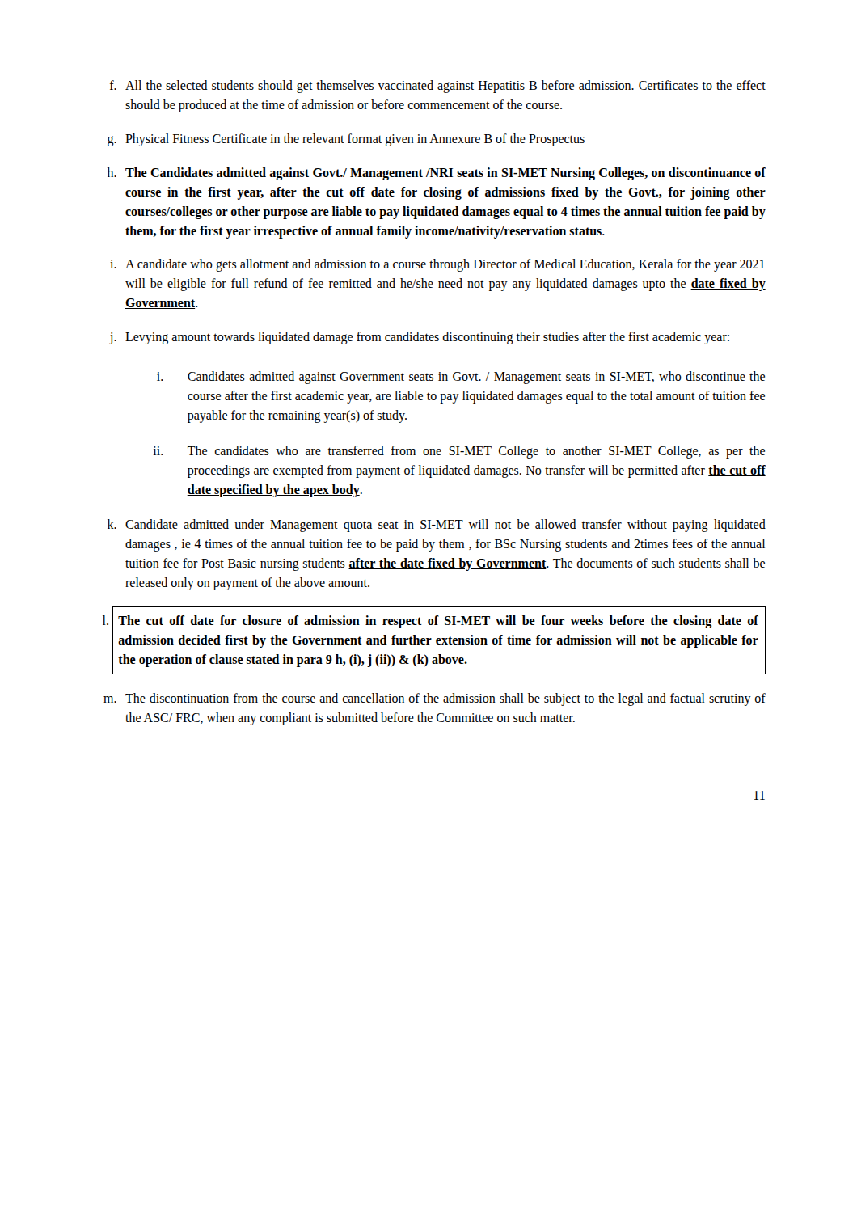All the selected students should get themselves vaccinated against Hepatitis B before admission. Certificates to the effect should be produced at the time of admission or before commencement of the course.
Physical Fitness Certificate in the relevant format given in Annexure B of the Prospectus
The Candidates admitted against Govt./ Management /NRI seats in SI-MET Nursing Colleges, on discontinuance of course in the first year, after the cut off date for closing of admissions fixed by the Govt., for joining other courses/colleges or other purpose are liable to pay liquidated damages equal to 4 times the annual tuition fee paid by them, for the first year irrespective of annual family income/nativity/reservation status.
A candidate who gets allotment and admission to a course through Director of Medical Education, Kerala for the year 2021 will be eligible for full refund of fee remitted and he/she need not pay any liquidated damages upto the date fixed by Government.
Levying amount towards liquidated damage from candidates discontinuing their studies after the first academic year:
Candidates admitted against Government seats in Govt. / Management seats in SI-MET, who discontinue the course after the first academic year, are liable to pay liquidated damages equal to the total amount of tuition fee payable for the remaining year(s) of study.
The candidates who are transferred from one SI-MET College to another SI-MET College, as per the proceedings are exempted from payment of liquidated damages. No transfer will be permitted after the cut off date specified by the apex body.
Candidate admitted under Management quota seat in SI-MET will not be allowed transfer without paying liquidated damages , ie 4 times of the annual tuition fee to be paid by them , for BSc Nursing students and 2times fees of the annual tuition fee for Post Basic nursing students after the date fixed by Government. The documents of such students shall be released only on payment of the above amount.
The cut off date for closure of admission in respect of SI-MET will be four weeks before the closing date of admission decided first by the Government and further extension of time for admission will not be applicable for the operation of clause stated in para 9 h, (i), j (ii)) & (k) above.
The discontinuation from the course and cancellation of the admission shall be subject to the legal and factual scrutiny of the ASC/ FRC, when any compliant is submitted before the Committee on such matter.
11